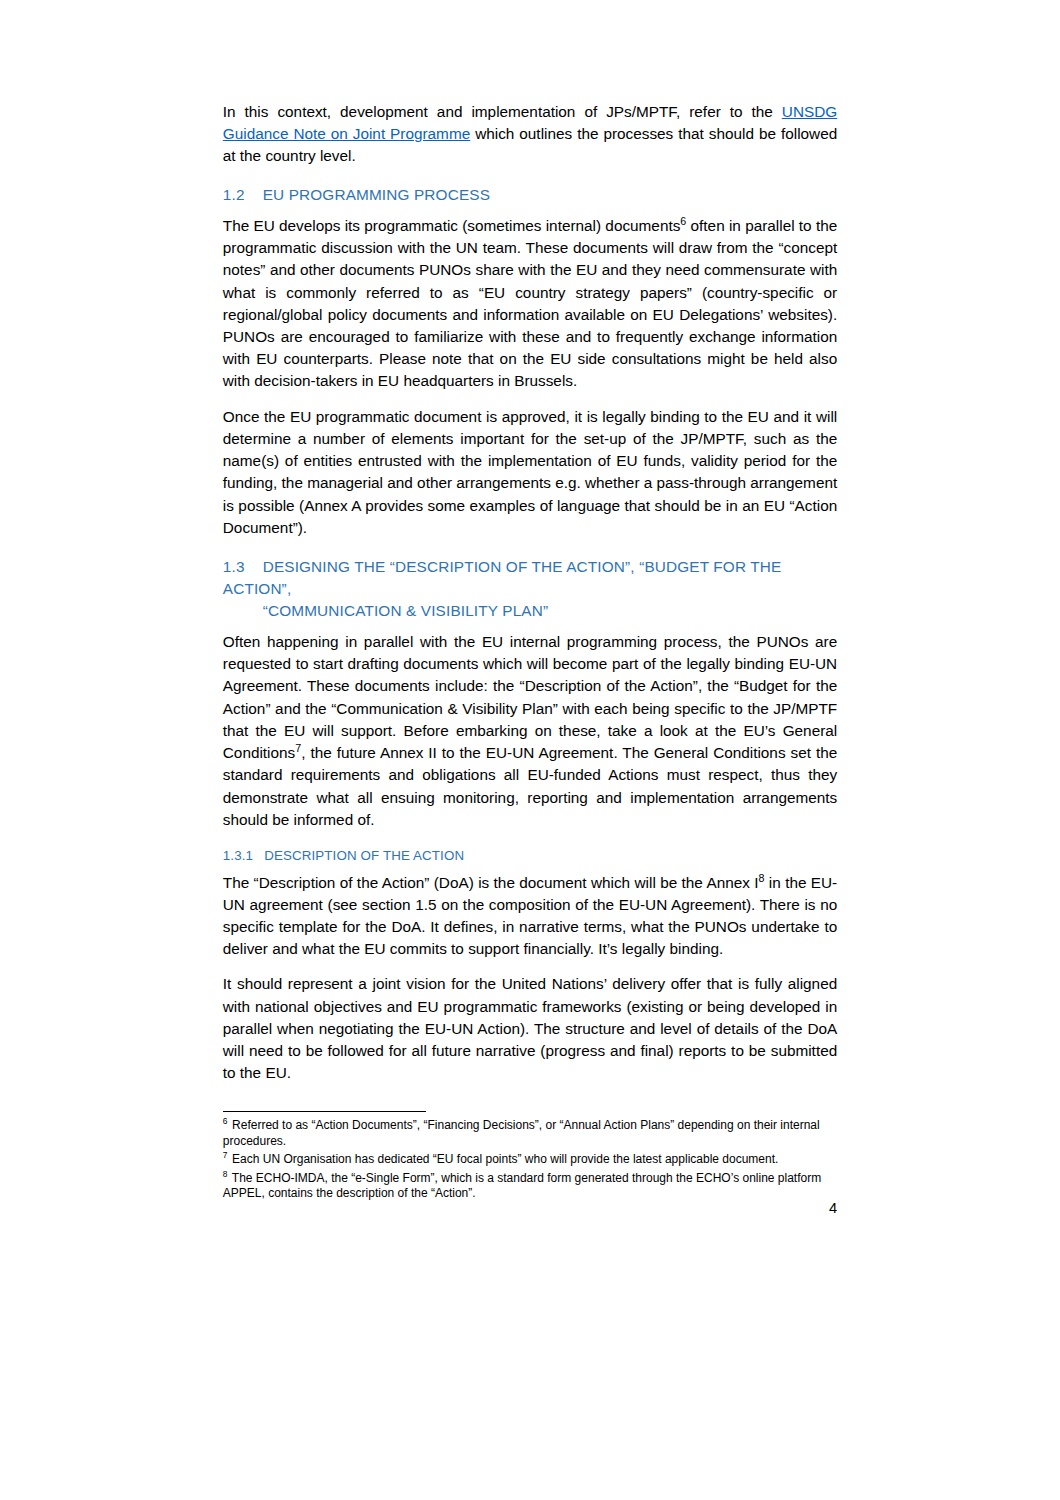In this context, development and implementation of JPs/MPTF, refer to the UNSDG Guidance Note on Joint Programme which outlines the processes that should be followed at the country level.
1.2 EU PROGRAMMING PROCESS
The EU develops its programmatic (sometimes internal) documents6 often in parallel to the programmatic discussion with the UN team. These documents will draw from the “concept notes” and other documents PUNOs share with the EU and they need commensurate with what is commonly referred to as “EU country strategy papers” (country-specific or regional/global policy documents and information available on EU Delegations’ websites). PUNOs are encouraged to familiarize with these and to frequently exchange information with EU counterparts. Please note that on the EU side consultations might be held also with decision-takers in EU headquarters in Brussels.
Once the EU programmatic document is approved, it is legally binding to the EU and it will determine a number of elements important for the set-up of the JP/MPTF, such as the name(s) of entities entrusted with the implementation of EU funds, validity period for the funding, the managerial and other arrangements e.g. whether a pass-through arrangement is possible (Annex A provides some examples of language that should be in an EU “Action Document”).
1.3 DESIGNING THE “DESCRIPTION OF THE ACTION”, “BUDGET FOR THE ACTION”,“COMMUNICATION & VISIBILITY PLAN”
Often happening in parallel with the EU internal programming process, the PUNOs are requested to start drafting documents which will become part of the legally binding EU-UN Agreement. These documents include: the “Description of the Action”, the “Budget for the Action” and the “Communication & Visibility Plan” with each being specific to the JP/MPTF that the EU will support. Before embarking on these, take a look at the EU’s General Conditions7, the future Annex II to the EU-UN Agreement. The General Conditions set the standard requirements and obligations all EU-funded Actions must respect, thus they demonstrate what all ensuing monitoring, reporting and implementation arrangements should be informed of.
1.3.1 DESCRIPTION OF THE ACTION
The “Description of the Action” (DoA) is the document which will be the Annex I8 in the EU-UN agreement (see section 1.5 on the composition of the EU-UN Agreement). There is no specific template for the DoA. It defines, in narrative terms, what the PUNOs undertake to deliver and what the EU commits to support financially. It’s legally binding.
It should represent a joint vision for the United Nations’ delivery offer that is fully aligned with national objectives and EU programmatic frameworks (existing or being developed in parallel when negotiating the EU-UN Action). The structure and level of details of the DoA will need to be followed for all future narrative (progress and final) reports to be submitted to the EU.
6 Referred to as “Action Documents”, “Financing Decisions”, or “Annual Action Plans” depending on their internal procedures.
7 Each UN Organisation has dedicated “EU focal points” who will provide the latest applicable document.
8 The ECHO-IMDA, the “e-Single Form”, which is a standard form generated through the ECHO’s online platform APPEL, contains the description of the “Action”.
4